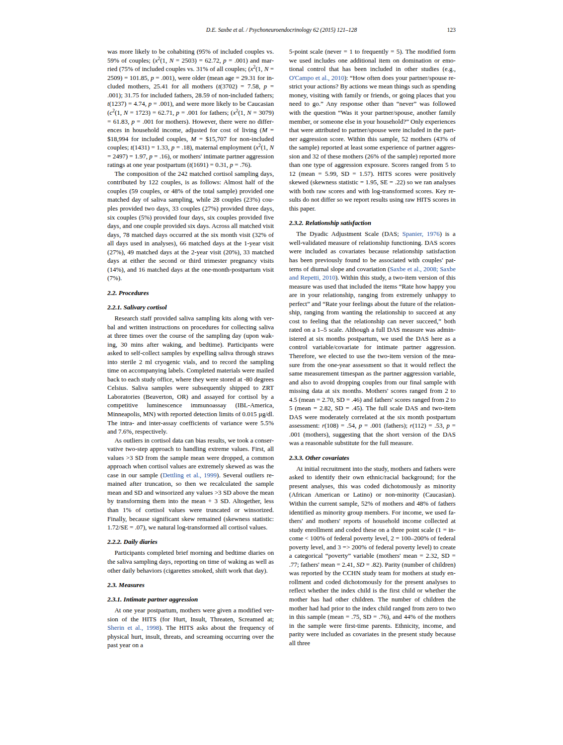D.E. Saxbe et al. / Psychoneuroendocrinology 62 (2015) 121–128 123
was more likely to be cohabiting (95% of included couples vs. 59% of couples; (x2(1, N = 2503) = 62.72, p = .001) and married (75% of included couples vs. 31% of all couples; (x2(1, N = 2509) = 101.85, p = .001), were older (mean age = 29.31 for included mothers, 25.41 for all mothers (t(3702) = 7.58, p = .001); 31.75 for included fathers, 28.59 of non-included fathers; t(1237) = 4.74, p = .001), and were more likely to be Caucasian (c2(1, N = 1723) = 62.71, p = .001 for fathers; (x2(1, N = 3079) = 61.83, p = .001 for mothers). However, there were no differences in household income, adjusted for cost of living (M = $18,994 for included couples, M = $15,707 for non-included couples; t(1431) = 1.33, p = .18), maternal employment (x2(1, N = 2497) = 1.97, p = .16), or mothers' intimate partner aggression ratings at one year postpartum (t(1691) = 0.31, p = .76).
The composition of the 242 matched cortisol sampling days, contributed by 122 couples, is as follows: Almost half of the couples (59 couples, or 48% of the total sample) provided one matched day of saliva sampling, while 28 couples (23%) couples provided two days, 33 couples (27%) provided three days, six couples (5%) provided four days, six couples provided five days, and one couple provided six days. Across all matched visit days, 78 matched days occurred at the six month visit (32% of all days used in analyses), 66 matched days at the 1-year visit (27%), 49 matched days at the 2-year visit (20%), 33 matched days at either the second or third trimester pregnancy visits (14%), and 16 matched days at the one-month-postpartum visit (7%).
2.2. Procedures
2.2.1. Salivary cortisol
Research staff provided saliva sampling kits along with verbal and written instructions on procedures for collecting saliva at three times over the course of the sampling day (upon waking, 30 mins after waking, and bedtime). Participants were asked to self-collect samples by expelling saliva through straws into sterile 2 ml cryogenic vials, and to record the sampling time on accompanying labels. Completed materials were mailed back to each study office, where they were stored at -80 degrees Celsius. Saliva samples were subsequently shipped to ZRT Laboratories (Beaverton, OR) and assayed for cortisol by a competitive luminescence immunoassay (IBL-America, Minneapolis, MN) with reported detection limits of 0.015 µg/dl. The intra- and inter-assay coefficients of variance were 5.5% and 7.6%, respectively.
As outliers in cortisol data can bias results, we took a conservative two-step approach to handling extreme values. First, all values >3 SD from the sample mean were dropped, a common approach when cortisol values are extremely skewed as was the case in our sample (Dettling et al., 1999). Several outliers remained after truncation, so then we recalculated the sample mean and SD and winsorized any values >3 SD above the mean by transforming them into the mean + 3 SD. Altogether, less than 1% of cortisol values were truncated or winsorized. Finally, because significant skew remained (skewness statistic: 1.72/SE = .07), we natural log-transformed all cortisol values.
2.2.2. Daily diaries
Participants completed brief morning and bedtime diaries on the saliva sampling days, reporting on time of waking as well as other daily behaviors (cigarettes smoked, shift work that day).
2.3. Measures
2.3.1. Intimate partner aggression
At one year postpartum, mothers were given a modified version of the HITS (for Hurt, Insult, Threaten, Screamed at; Sherin et al., 1998). The HITS asks about the frequency of physical hurt, insult, threats, and screaming occurring over the past year on a
5-point scale (never = 1 to frequently = 5). The modified form we used includes one additional item on domination or emotional control that has been included in other studies (e.g., O'Campo et al., 2010): “How often does your partner/spouse restrict your actions? By actions we mean things such as spending money, visiting with family or friends, or going places that you need to go.” Any response other than “never” was followed with the question “Was it your partner/spouse, another family member, or someone else in your household?” Only experiences that were attributed to partner/spouse were included in the partner aggression score. Within this sample, 52 mothers (43% of the sample) reported at least some experience of partner aggression and 32 of these mothers (26% of the sample) reported more than one type of aggression exposure. Scores ranged from 5 to 12 (mean = 5.99, SD = 1.57). HITS scores were positively skewed (skewness statistic = 1.95, SE = .22) so we ran analyses with both raw scores and with log-transformed scores. Key results do not differ so we report results using raw HITS scores in this paper.
2.3.2. Relationship satisfaction
The Dyadic Adjustment Scale (DAS; Spanier, 1976) is a well-validated measure of relationship functioning. DAS scores were included as covariates because relationship satisfaction has been previously found to be associated with couples' patterns of diurnal slope and covariation (Saxbe et al., 2008; Saxbe and Repetti, 2010). Within this study, a two-item version of this measure was used that included the items “Rate how happy you are in your relationship, ranging from extremely unhappy to perfect” and “Rate your feelings about the future of the relationship, ranging from wanting the relationship to succeed at any cost to feeling that the relationship can never succeed,” both rated on a 1–5 scale. Although a full DAS measure was administered at six months postpartum, we used the DAS here as a control variable/covariate for intimate partner aggression. Therefore, we elected to use the two-item version of the measure from the one-year assessment so that it would reflect the same measurement timespan as the partner aggression variable, and also to avoid dropping couples from our final sample with missing data at six months. Mothers' scores ranged from 2 to 4.5 (mean = 2.70, SD = .46) and fathers' scores ranged from 2 to 5 (mean = 2.82, SD = .45). The full scale DAS and two-item DAS were moderately correlated at the six month postpartum assessment: r(108) = .54, p = .001 (fathers); r(112) = .53, p = .001 (mothers), suggesting that the short version of the DAS was a reasonable substitute for the full measure.
2.3.3. Other covariates
At initial recruitment into the study, mothers and fathers were asked to identify their own ethnic/racial background; for the present analyses, this was coded dichotomously as minority (African American or Latino) or non-minority (Caucasian). Within the current sample, 52% of mothers and 48% of fathers identified as minority group members. For income, we used fathers' and mothers' reports of household income collected at study enrollment and coded these on a three point scale (1 = income < 100% of federal poverty level, 2 = 100–200% of federal poverty level, and 3 => 200% of federal poverty level) to create a categorical “poverty” variable (mothers' mean = 2.32, SD = .77; fathers' mean = 2.41, SD = .82). Parity (number of children) was reported by the CCHN study team for mothers at study enrollment and coded dichotomously for the present analyses to reflect whether the index child is the first child or whether the mother has had other children. The number of children the mother had had prior to the index child ranged from zero to two in this sample (mean = .75, SD = .76), and 44% of the mothers in the sample were first-time parents. Ethnicity, income, and parity were included as covariates in the present study because all three